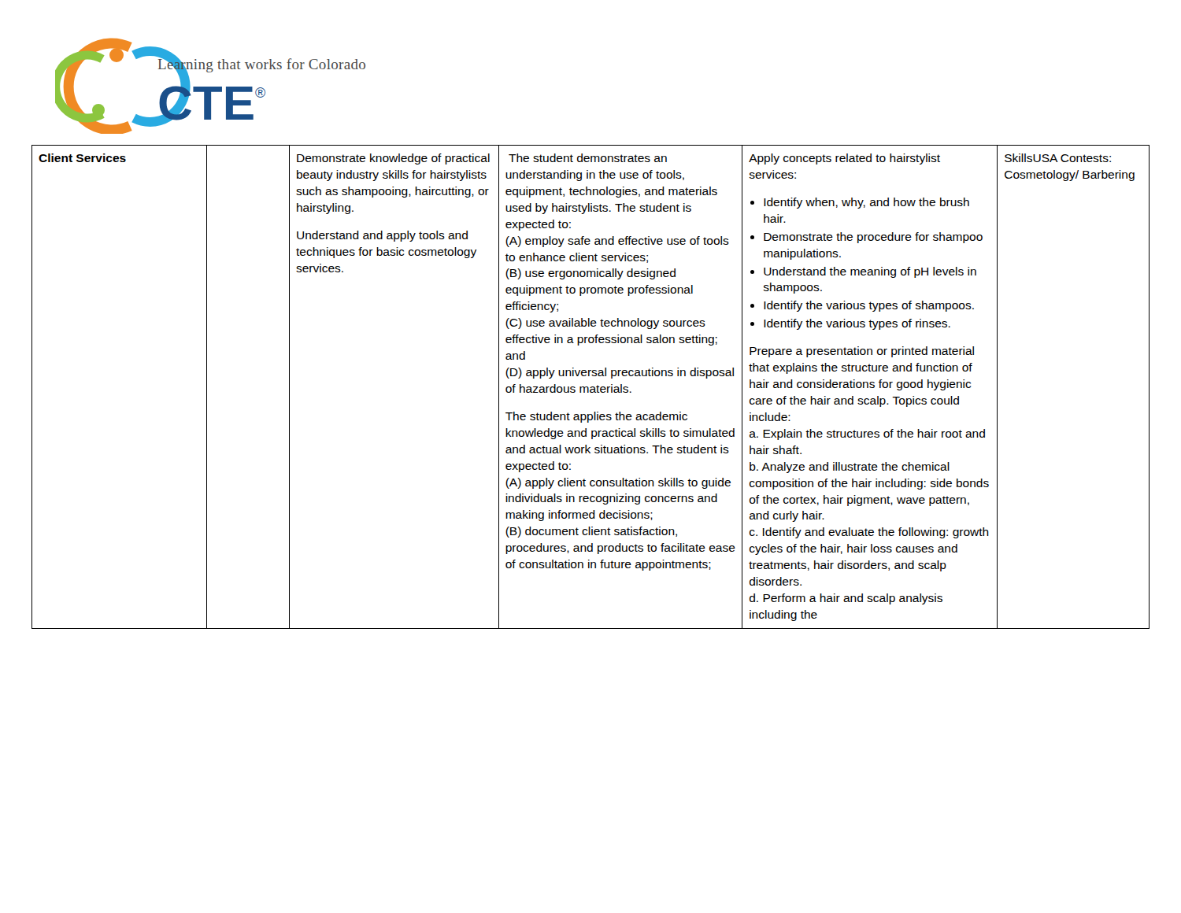Learning that works for Colorado CTE®
| Client Services | | Demonstrate knowledge of practical beauty industry skills for hairstylists such as shampooing, haircutting, or hairstyling. Understand and apply tools and techniques for basic cosmetology services. | The student demonstrates an understanding in the use of tools, equipment, technologies, and materials used by hairstylists. The student is expected to: (A) employ safe and effective use of tools to enhance client services; (B) use ergonomically designed equipment to promote professional efficiency; (C) use available technology sources effective in a professional salon setting; and (D) apply universal precautions in disposal of hazardous materials. The student applies the academic knowledge and practical skills to simulated and actual work situations. The student is expected to: (A) apply client consultation skills to guide individuals in recognizing concerns and making informed decisions; (B) document client satisfaction, procedures, and products to facilitate ease of consultation in future appointments; | Apply concepts related to hairstylist services: Identify when, why, and how the brush hair. Demonstrate the procedure for shampoo manipulations. Understand the meaning of pH levels in shampoos. Identify the various types of shampoos. Identify the various types of rinses. Prepare a presentation or printed material that explains the structure and function of hair and considerations for good hygienic care of the hair and scalp. Topics could include: a. Explain the structures of the hair root and hair shaft. b. Analyze and illustrate the chemical composition of the hair including: side bonds of the cortex, hair pigment, wave pattern, and curly hair. c. Identify and evaluate the following: growth cycles of the hair, hair loss causes and treatments, hair disorders, and scalp disorders. d. Perform a hair and scalp analysis including the | SkillsUSA Contests: Cosmetology/ Barbering |